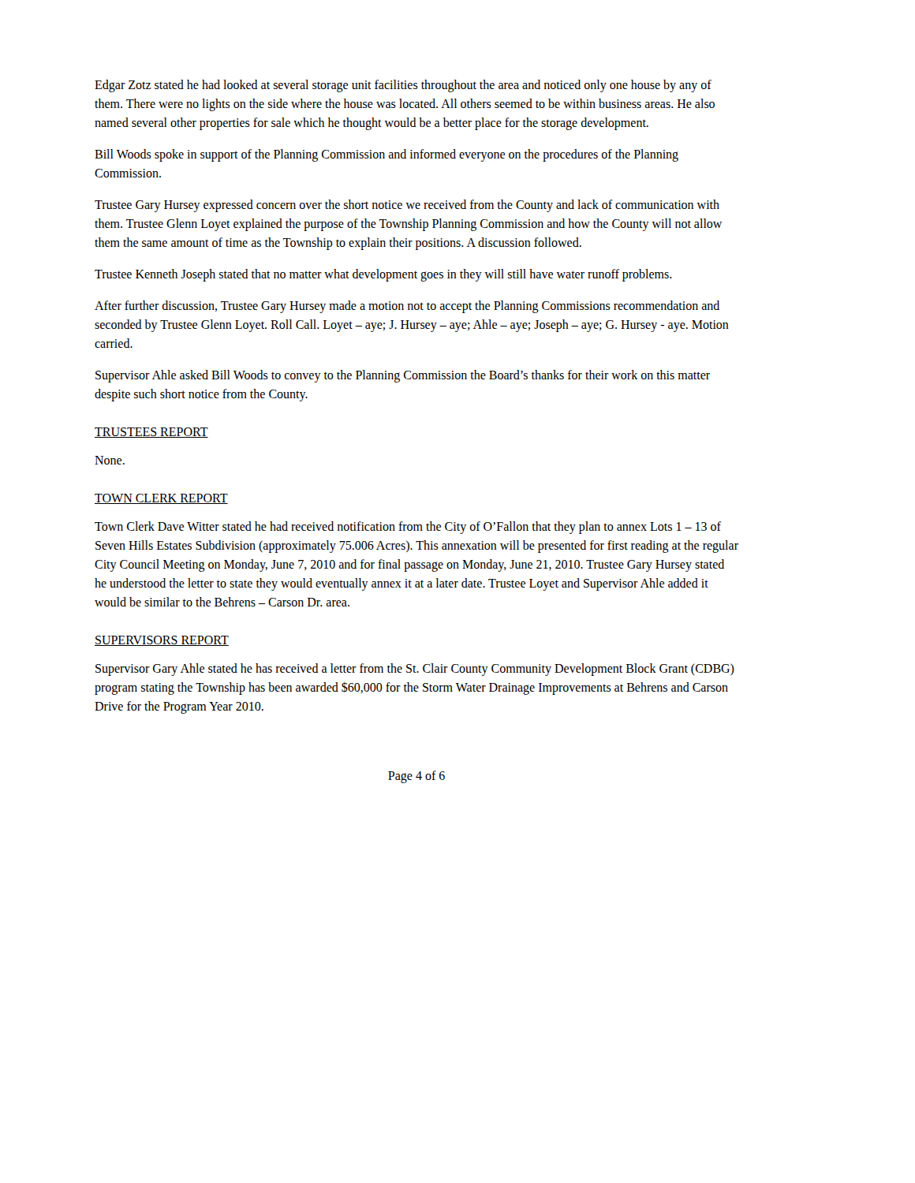Edgar Zotz stated he had looked at several storage unit facilities throughout the area and noticed only one house by any of them. There were no lights on the side where the house was located. All others seemed to be within business areas. He also named several other properties for sale which he thought would be a better place for the storage development.
Bill Woods spoke in support of the Planning Commission and informed everyone on the procedures of the Planning Commission.
Trustee Gary Hursey expressed concern over the short notice we received from the County and lack of communication with them. Trustee Glenn Loyet explained the purpose of the Township Planning Commission and how the County will not allow them the same amount of time as the Township to explain their positions. A discussion followed.
Trustee Kenneth Joseph stated that no matter what development goes in they will still have water runoff problems.
After further discussion, Trustee Gary Hursey made a motion not to accept the Planning Commissions recommendation and seconded by Trustee Glenn Loyet. Roll Call. Loyet – aye; J. Hursey – aye; Ahle – aye; Joseph – aye; G. Hursey - aye. Motion carried.
Supervisor Ahle asked Bill Woods to convey to the Planning Commission the Board’s thanks for their work on this matter despite such short notice from the County.
TRUSTEES REPORT
None.
TOWN CLERK REPORT
Town Clerk Dave Witter stated he had received notification from the City of O’Fallon that they plan to annex Lots 1 – 13 of Seven Hills Estates Subdivision (approximately 75.006 Acres). This annexation will be presented for first reading at the regular City Council Meeting on Monday, June 7, 2010 and for final passage on Monday, June 21, 2010. Trustee Gary Hursey stated he understood the letter to state they would eventually annex it at a later date. Trustee Loyet and Supervisor Ahle added it would be similar to the Behrens – Carson Dr. area.
SUPERVISORS REPORT
Supervisor Gary Ahle stated he has received a letter from the St. Clair County Community Development Block Grant (CDBG) program stating the Township has been awarded $60,000 for the Storm Water Drainage Improvements at Behrens and Carson Drive for the Program Year 2010.
Page 4 of 6